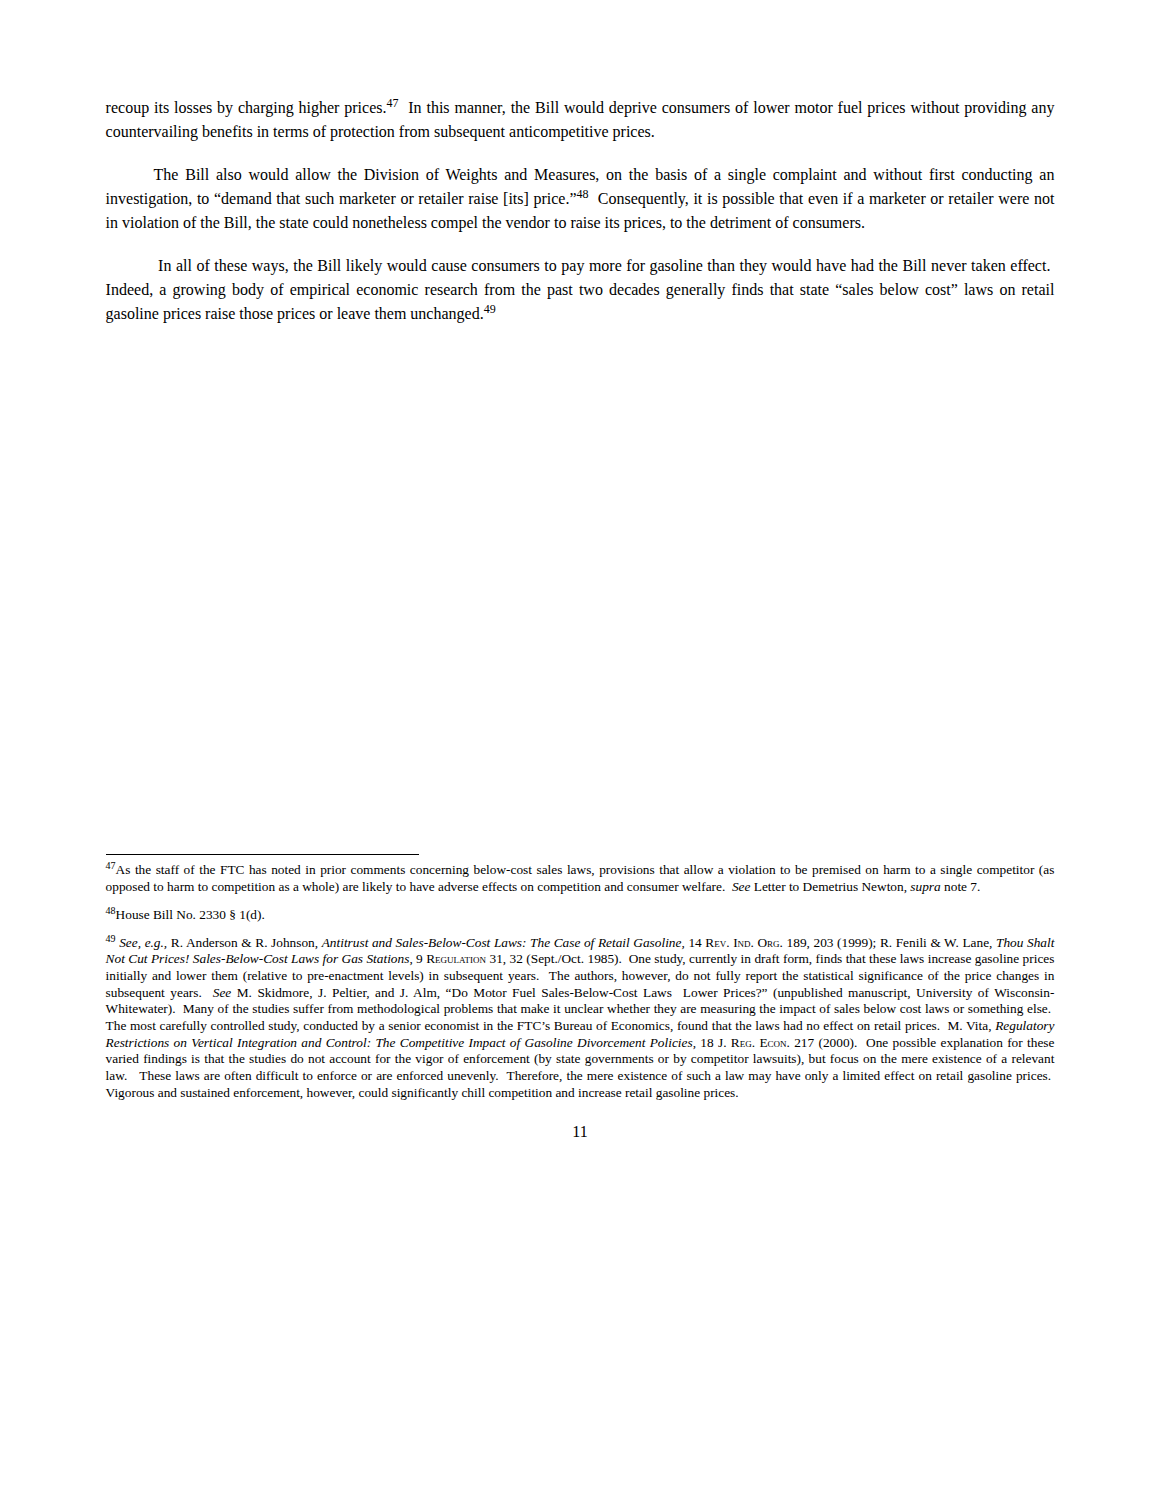recoup its losses by charging higher prices.47 In this manner, the Bill would deprive consumers of lower motor fuel prices without providing any countervailing benefits in terms of protection from subsequent anticompetitive prices.
The Bill also would allow the Division of Weights and Measures, on the basis of a single complaint and without first conducting an investigation, to “demand that such marketer or retailer raise [its] price.”48 Consequently, it is possible that even if a marketer or retailer were not in violation of the Bill, the state could nonetheless compel the vendor to raise its prices, to the detriment of consumers.
In all of these ways, the Bill likely would cause consumers to pay more for gasoline than they would have had the Bill never taken effect. Indeed, a growing body of empirical economic research from the past two decades generally finds that state “sales below cost” laws on retail gasoline prices raise those prices or leave them unchanged.49
47As the staff of the FTC has noted in prior comments concerning below-cost sales laws, provisions that allow a violation to be premised on harm to a single competitor (as opposed to harm to competition as a whole) are likely to have adverse effects on competition and consumer welfare. See Letter to Demetrius Newton, supra note 7.
48House Bill No. 2330 § 1(d).
49 See, e.g., R. Anderson & R. Johnson, Antitrust and Sales-Below-Cost Laws: The Case of Retail Gasoline, 14 Rev. Ind. Org. 189, 203 (1999); R. Fenili & W. Lane, Thou Shalt Not Cut Prices! Sales-Below-Cost Laws for Gas Stations, 9 Regulation 31, 32 (Sept./Oct. 1985). One study, currently in draft form, finds that these laws increase gasoline prices initially and lower them (relative to pre-enactment levels) in subsequent years. The authors, however, do not fully report the statistical significance of the price changes in subsequent years. See M. Skidmore, J. Peltier, and J. Alm, “Do Motor Fuel Sales-Below-Cost Laws Lower Prices?” (unpublished manuscript, University of Wisconsin-Whitewater). Many of the studies suffer from methodological problems that make it unclear whether they are measuring the impact of sales below cost laws or something else. The most carefully controlled study, conducted by a senior economist in the FTC’s Bureau of Economics, found that the laws had no effect on retail prices. M. Vita, Regulatory Restrictions on Vertical Integration and Control: The Competitive Impact of Gasoline Divorcement Policies, 18 J. Reg. Econ. 217 (2000). One possible explanation for these varied findings is that the studies do not account for the vigor of enforcement (by state governments or by competitor lawsuits), but focus on the mere existence of a relevant law. These laws are often difficult to enforce or are enforced unevenly. Therefore, the mere existence of such a law may have only a limited effect on retail gasoline prices. Vigorous and sustained enforcement, however, could significantly chill competition and increase retail gasoline prices.
11